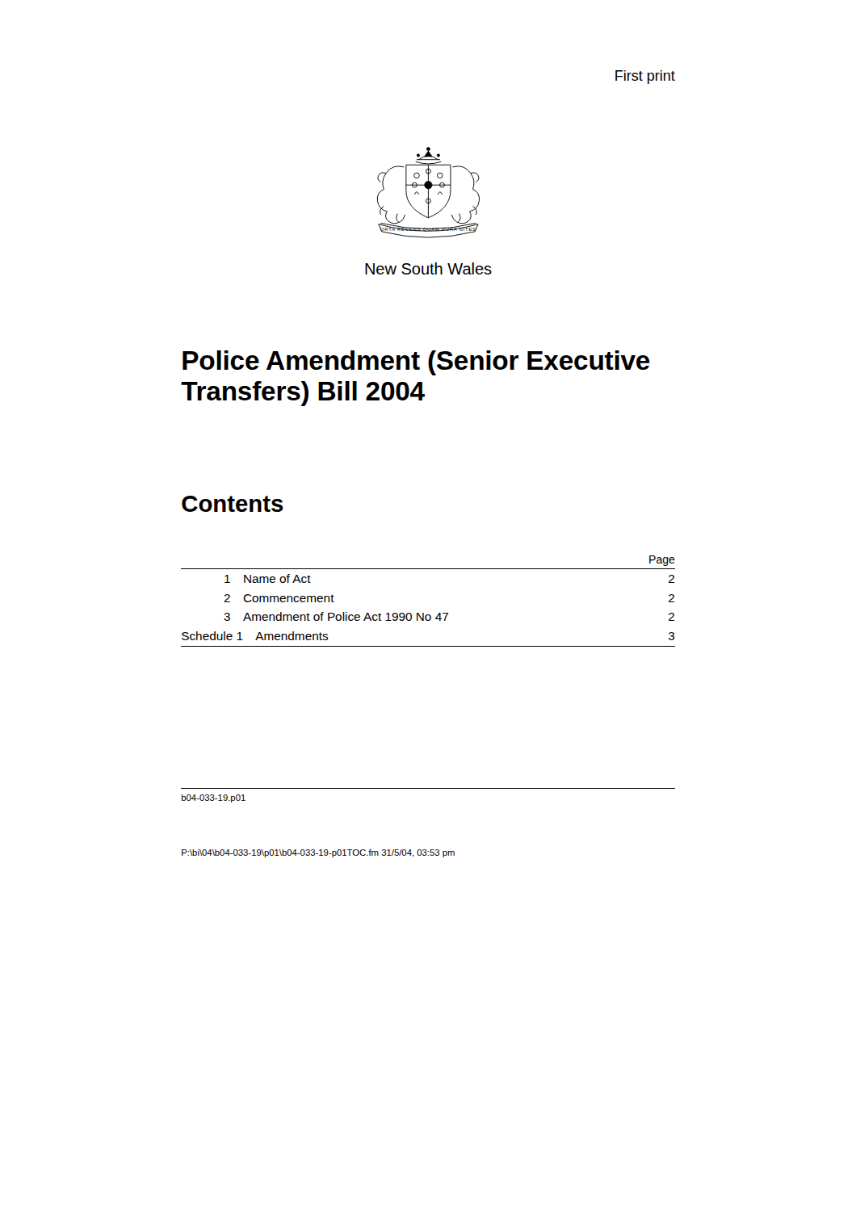First print
ORTA RECENS QUAM PURA NITES
New South Wales
Police Amendment (Senior Executive Transfers) Bill 2004
Contents
| | | Page |
| --- | --- | --- |
| 1 | Name of Act | 2 |
| 2 | Commencement | 2 |
| 3 | Amendment of Police Act 1990 No 47 | 2 |
| Schedule 1 | Amendments | 3 |
b04-033-19.p01
P:\bi\04\b04-033-19\p01\b04-033-19-p01TOC.fm 31/5/04, 03:53 pm